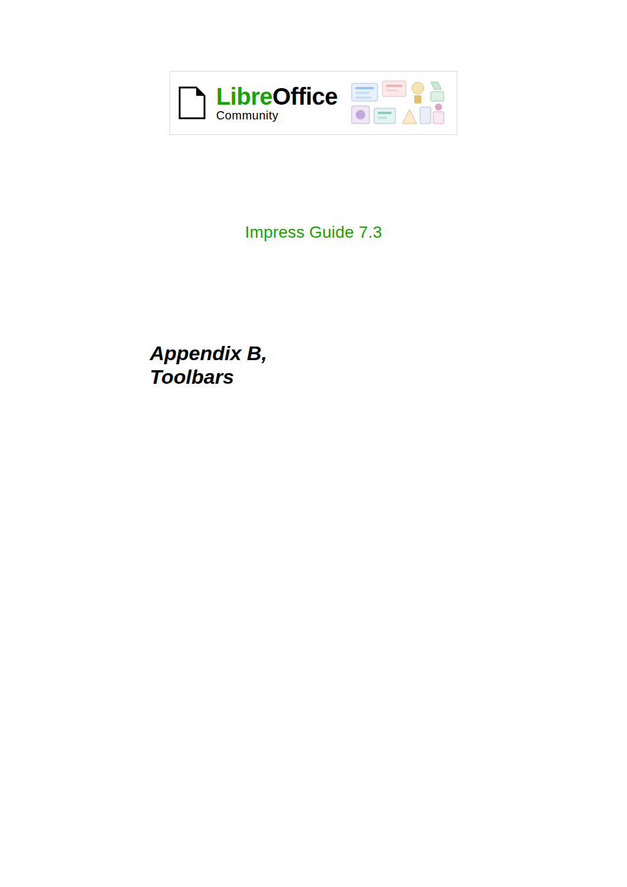Libre Office
Community
Impress Guide 7.3
Appendix B,
Toolbars